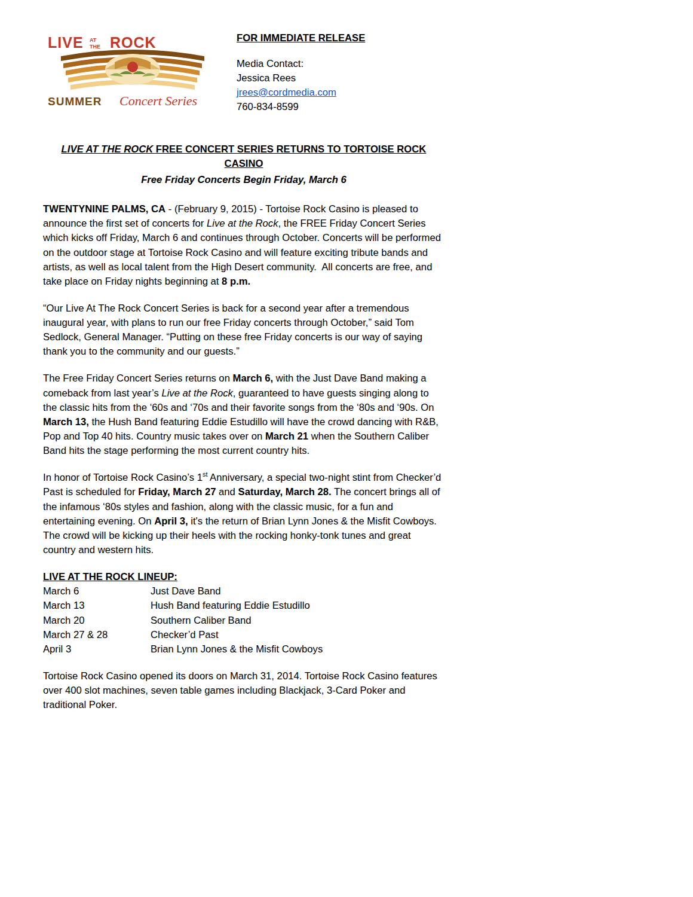LIVE AT THE ROCK SUMMER Concert Series
FOR IMMEDIATE RELEASE
Media Contact:
Jessica Rees
jrees@cordmedia.com
760-834-8599
LIVE AT THE ROCK FREE CONCERT SERIES RETURNS TO TORTOISE ROCK CASINO
Free Friday Concerts Begin Friday, March 6
TWENTYNINE PALMS, CA - (February 9, 2015) - Tortoise Rock Casino is pleased to announce the first set of concerts for Live at the Rock, the FREE Friday Concert Series which kicks off Friday, March 6 and continues through October. Concerts will be performed on the outdoor stage at Tortoise Rock Casino and will feature exciting tribute bands and artists, as well as local talent from the High Desert community. All concerts are free, and take place on Friday nights beginning at 8 p.m.
“Our Live At The Rock Concert Series is back for a second year after a tremendous inaugural year, with plans to run our free Friday concerts through October,” said Tom Sedlock, General Manager. “Putting on these free Friday concerts is our way of saying thank you to the community and our guests.”
The Free Friday Concert Series returns on March 6, with the Just Dave Band making a comeback from last year’s Live at the Rock, guaranteed to have guests singing along to the classic hits from the ‘60s and ‘70s and their favorite songs from the ‘80s and ‘90s. On March 13, the Hush Band featuring Eddie Estudillo will have the crowd dancing with R&B, Pop and Top 40 hits. Country music takes over on March 21 when the Southern Caliber Band hits the stage performing the most current country hits.
In honor of Tortoise Rock Casino’s 1st Anniversary, a special two-night stint from Checker’d Past is scheduled for Friday, March 27 and Saturday, March 28. The concert brings all of the infamous ‘80s styles and fashion, along with the classic music, for a fun and entertaining evening. On April 3, it's the return of Brian Lynn Jones & the Misfit Cowboys. The crowd will be kicking up their heels with the rocking honky-tonk tunes and great country and western hits.
LIVE AT THE ROCK LINEUP:
| March 6 | Just Dave Band |
| March 13 | Hush Band featuring Eddie Estudillo |
| March 20 | Southern Caliber Band |
| March 27 & 28 | Checker’d Past |
| April 3 | Brian Lynn Jones & the Misfit Cowboys |
Tortoise Rock Casino opened its doors on March 31, 2014. Tortoise Rock Casino features over 400 slot machines, seven table games including Blackjack, 3-Card Poker and traditional Poker.